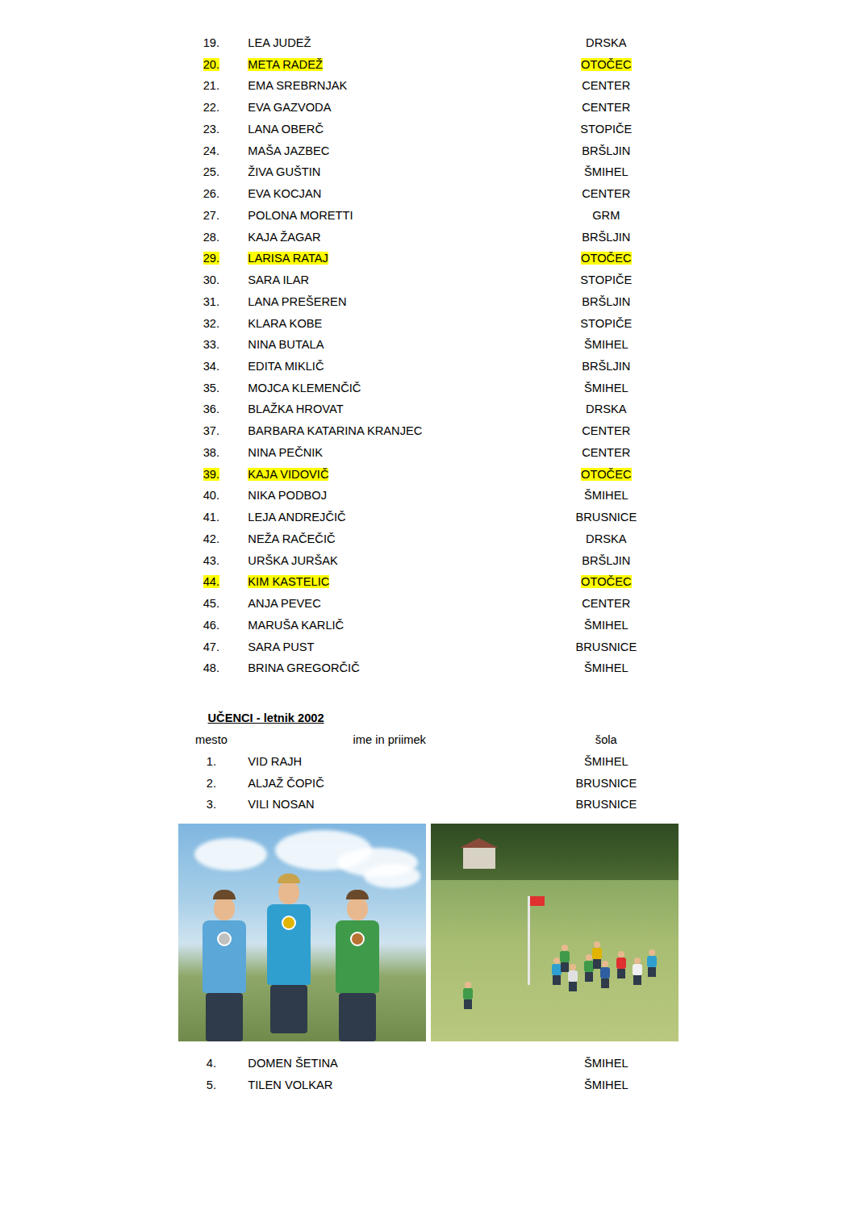| 19. | LEA JUDEŽ | DRSKA |
| 20. | META RADEŽ | OTOČEC |
| 21. | EMA SREBRNJAK | CENTER |
| 22. | EVA GAZVODA | CENTER |
| 23. | LANA OBERČ | STOPIČE |
| 24. | MAŠA JAZBEC | BRŠLJIN |
| 25. | ŽIVA GUŠTIN | ŠMIHEL |
| 26. | EVA KOCJAN | CENTER |
| 27. | POLONA MORETTI | GRM |
| 28. | KAJA ŽAGAR | BRŠLJIN |
| 29. | LARISA RATAJ | OTOČEC |
| 30. | SARA ILAR | STOPIČE |
| 31. | LANA PREŠEREN | BRŠLJIN |
| 32. | KLARA KOBE | STOPIČE |
| 33. | NINA BUTALA | ŠMIHEL |
| 34. | EDITA MIKLIČ | BRŠLJIN |
| 35. | MOJCA KLEMENČIČ | ŠMIHEL |
| 36. | BLAŽKA HROVAT | DRSKA |
| 37. | BARBARA KATARINA KRANJEC | CENTER |
| 38. | NINA PEČNIK | CENTER |
| 39. | KAJA VIDOVIČ | OTOČEC |
| 40. | NIKA PODBOJ | ŠMIHEL |
| 41. | LEJA ANDREJČIČ | BRUSNICE |
| 42. | NEŽA RAČEČIČ | DRSKA |
| 43. | URŠKA JURŠAK | BRŠLJIN |
| 44. | KIM KASTELIC | OTOČEC |
| 45. | ANJA PEVEC | CENTER |
| 46. | MARUŠA KARLIČ | ŠMIHEL |
| 47. | SARA PUST | BRUSNICE |
| 48. | BRINA GREGORČIČ | ŠMIHEL |
UČENCI - letnik 2002
| mesto | ime in priimek | šola |
| 1. | VID RAJH | ŠMIHEL |
| 2. | ALJAŽ ČOPIČ | BRUSNICE |
| 3. | VILI NOSAN | BRUSNICE |
| 4. | DOMEN ŠETINA | ŠMIHEL |
| 5. | TILEN VOLKAR | ŠMIHEL |